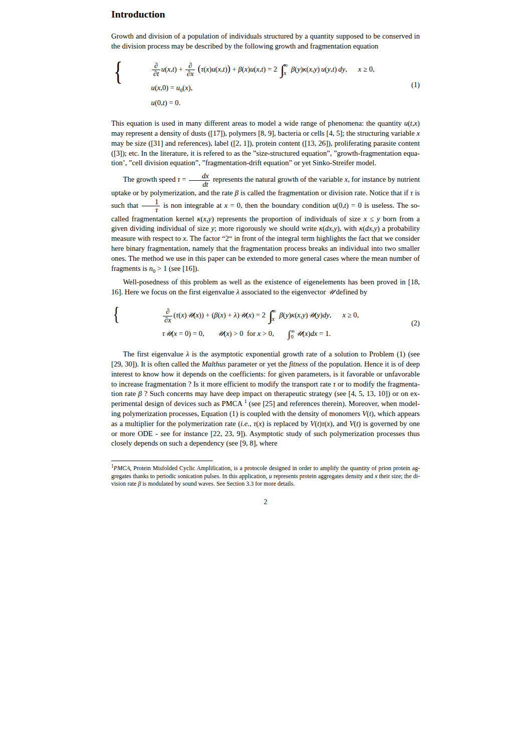Introduction
Growth and division of a population of individuals structured by a quantity supposed to be conserved in the division process may be described by the following growth and fragmentation equation
{
| ∂ ∂ t u ( x , t ) + ∂ ∂ x ( τ ( x ) u ( x , t ) ) + β ( x ) u ( x , t ) = 2 ∫ ∞ x β ( y ) κ ( x , y ) u ( y , t ) dy , x ≥ 0, |
| u ( x ,0) = u 0 ( x ), |
| u (0, t ) = 0. |
(1)
This equation is used in many different areas to model a wide range of phenomena: the quantity u(t,x) may represent a density of dusts ([17]), polymers [8, 9], bacteria or cells [4, 5]; the structuring variable x may be size ([31] and references), label ([2, 1]), protein content ([13, 26]), proliferating parasite content ([3]); etc. In the literature, it is refered to as the ”size-structured equation”, ”growth-fragmentation equation’, ”cell division equation”, ”fragmentation-drift equation” or yet Sinko-Streifer model.
The growth speed τ = dx dt represents the natural growth of the variable x, for instance by nutrient uptake or by polymerization, and the rate β is called the fragmentation or division rate. Notice that if τ is such that 1 τ is non integrable at x = 0, then the boundary condition u(0,t) = 0 is useless. The so-called fragmentation kernel κ(x,y) represents the proportion of individuals of size x ≤ y born from a given dividing individual of size y; more rigorously we should write κ(dx,y), with κ(dx,y) a probability measure with respect to x. The factor “2“ in front of the integral term highlights the fact that we consider here binary fragmentation, namely that the fragmentation process breaks an individual into two smaller ones. The method we use in this paper can be extended to more general cases where the mean number of fragments is n0 > 1 (see [16]).
Well-posedness of this problem as well as the existence of eigenelements has been proved in [18, 16]. Here we focus on the first eigenvalue λ associated to the eigenvector 𝒰 defined by
{
| ∂ ∂ x ( τ ( x ) 𝒰 ( x )) + ( β ( x ) + λ ) 𝒰 ( x ) = 2 ∫ ∞ x β ( y ) κ ( x , y ) 𝒰 ( y ) dy , x ≥ 0, |
| τ 𝒰 ( x = 0) = 0, 𝒰 ( x ) > 0 for x > 0, ∫ ∞ 0 𝒰 ( x ) dx = 1. |
(2)
The first eigenvalue λ is the asymptotic exponential growth rate of a solution to Problem (1) (see [29, 30]). It is often called the Malthus parameter or yet the fitness of the population. Hence it is of deep interest to know how it depends on the coefficients: for given parameters, is it favorable or unfavorable to increase fragmentation ? Is it more efficient to modify the transport rate τ or to modify the fragmentation rate β ? Such concerns may have deep impact on therapeutic strategy (see [4, 5, 13, 10]) or on experimental design of devices such as PMCA 1 (see [25] and references therein). Moreover, when modeling polymerization processes, Equation (1) is coupled with the density of monomers V(t), which appears as a multiplier for the polymerization rate (i.e., τ(x) is replaced by V(t)τ(x), and V(t) is governed by one or more ODE - see for instance [22, 23, 9]). Asymptotic study of such polymerization processes thus closely depends on such a dependency (see [9, 8], where
1PMCA, Protein Misfolded Cyclic Amplification, is a protocole designed in order to amplify the quantity of prion protein aggregates thanks to periodic sonication pulses. In this application, u represents protein aggregates density and x their size; the division rate β is modulated by sound waves. See Section 3.3 for more details.
2